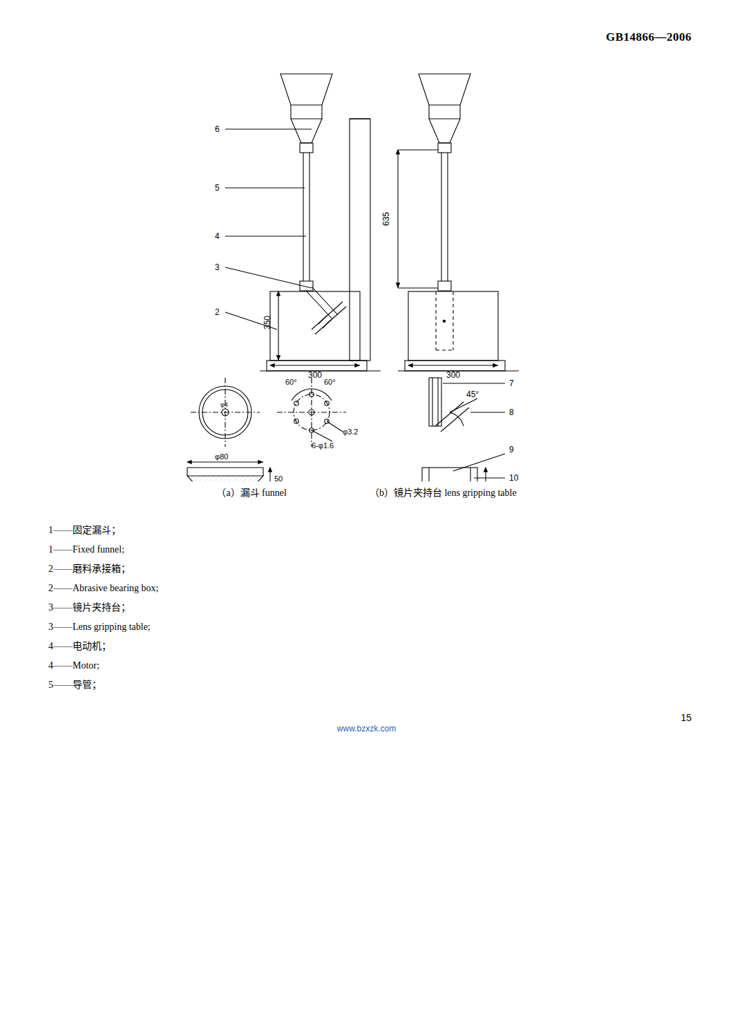GB14866—2006
6 5 4 3 2 350 300 635 300 φ4 60° 60° φ3.2 6-φ1.6 φ80 50 64 1 φ16 φ22±2 635 7 8 45° 9 10 50 50
（a）漏斗 funnel （b）镜片夹持台 lens gripping table
1——固定漏斗；
1——Fixed funnel;
2——磨料承接箱；
2——Abrasive bearing box;
3——镜片夹持台；
3——Lens gripping table;
4——电动机；
4——Motor;
5——导管；
www.bzxzk.com
15